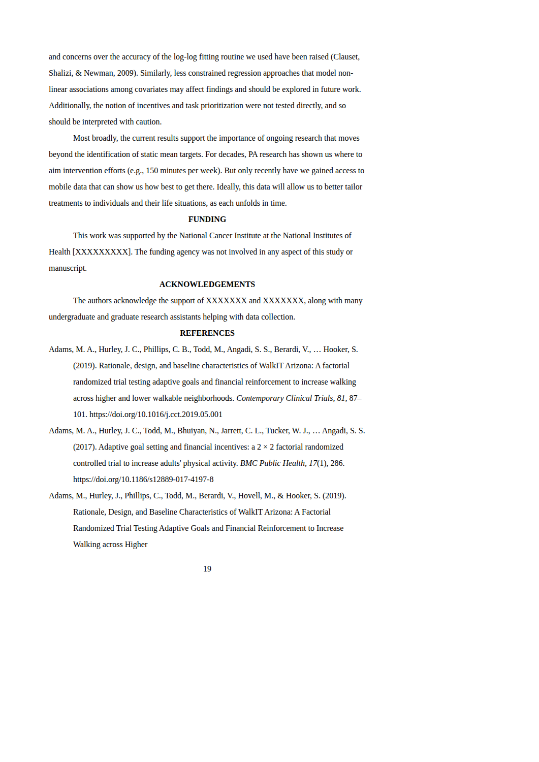and concerns over the accuracy of the log-log fitting routine we used have been raised (Clauset, Shalizi, & Newman, 2009). Similarly, less constrained regression approaches that model non-linear associations among covariates may affect findings and should be explored in future work. Additionally, the notion of incentives and task prioritization were not tested directly, and so should be interpreted with caution.
Most broadly, the current results support the importance of ongoing research that moves beyond the identification of static mean targets. For decades, PA research has shown us where to aim intervention efforts (e.g., 150 minutes per week). But only recently have we gained access to mobile data that can show us how best to get there. Ideally, this data will allow us to better tailor treatments to individuals and their life situations, as each unfolds in time.
FUNDING
This work was supported by the National Cancer Institute at the National Institutes of Health [XXXXXXXXX]. The funding agency was not involved in any aspect of this study or manuscript.
ACKNOWLEDGEMENTS
The authors acknowledge the support of XXXXXXX and XXXXXXX, along with many undergraduate and graduate research assistants helping with data collection.
REFERENCES
Adams, M. A., Hurley, J. C., Phillips, C. B., Todd, M., Angadi, S. S., Berardi, V., … Hooker, S. (2019). Rationale, design, and baseline characteristics of WalkIT Arizona: A factorial randomized trial testing adaptive goals and financial reinforcement to increase walking across higher and lower walkable neighborhoods. Contemporary Clinical Trials, 81, 87–101. https://doi.org/10.1016/j.cct.2019.05.001
Adams, M. A., Hurley, J. C., Todd, M., Bhuiyan, N., Jarrett, C. L., Tucker, W. J., … Angadi, S. S. (2017). Adaptive goal setting and financial incentives: a 2 × 2 factorial randomized controlled trial to increase adults' physical activity. BMC Public Health, 17(1), 286. https://doi.org/10.1186/s12889-017-4197-8
Adams, M., Hurley, J., Phillips, C., Todd, M., Berardi, V., Hovell, M., & Hooker, S. (2019). Rationale, Design, and Baseline Characteristics of WalkIT Arizona: A Factorial Randomized Trial Testing Adaptive Goals and Financial Reinforcement to Increase Walking across Higher
19